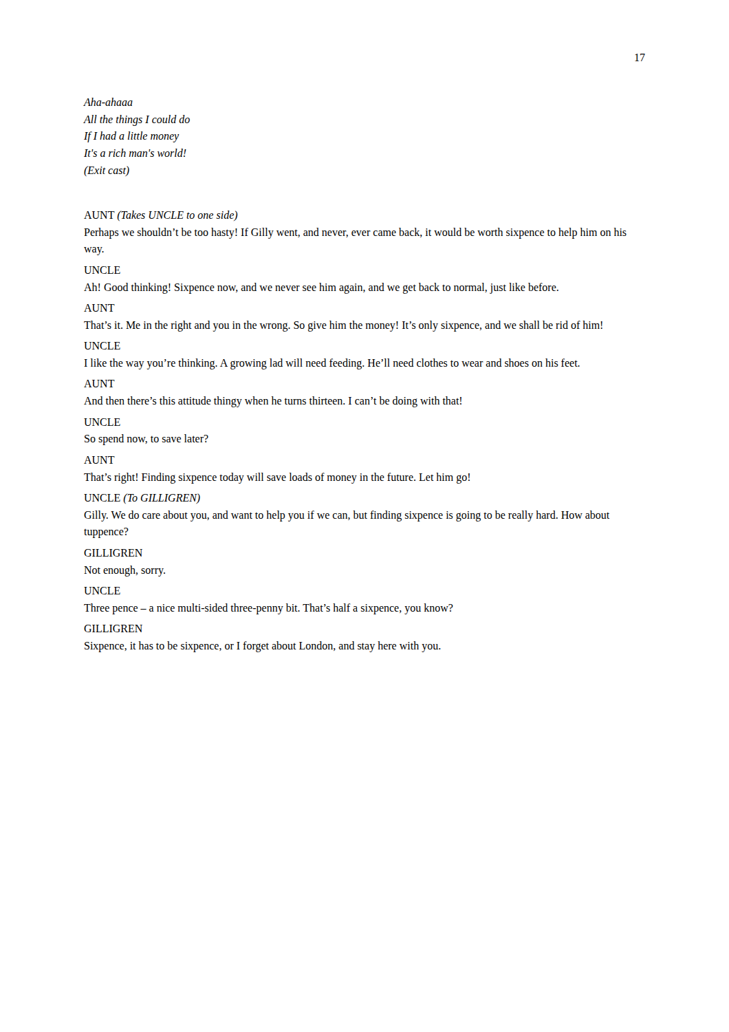17
Aha-ahaaa
All the things I could do
If I had a little money
It's a rich man's world!
(Exit cast)
Aunt (Takes UNCLE to one side)
Perhaps we shouldn’t be too hasty! If Gilly went, and never, ever came back, it would be worth sixpence to help him on his way.
Uncle
Ah! Good thinking! Sixpence now, and we never see him again, and we get back to normal, just like before.
Aunt
That’s it. Me in the right and you in the wrong. So give him the money! It’s only sixpence, and we shall be rid of him!
Uncle
I like the way you’re thinking. A growing lad will need feeding. He’ll need clothes to wear and shoes on his feet.
Aunt
And then there’s this attitude thingy when he turns thirteen. I can’t be doing with that!
Uncle
So spend now, to save later?
Aunt
That’s right! Finding sixpence today will save loads of money in the future. Let him go!
Uncle (To GILLIGREN)
Gilly. We do care about you, and want to help you if we can, but finding sixpence is going to be really hard. How about tuppence?
Gilligren
Not enough, sorry.
Uncle
Three pence – a nice multi-sided three-penny bit. That’s half a sixpence, you know?
Gilligren
Sixpence, it has to be sixpence, or I forget about London, and stay here with you.